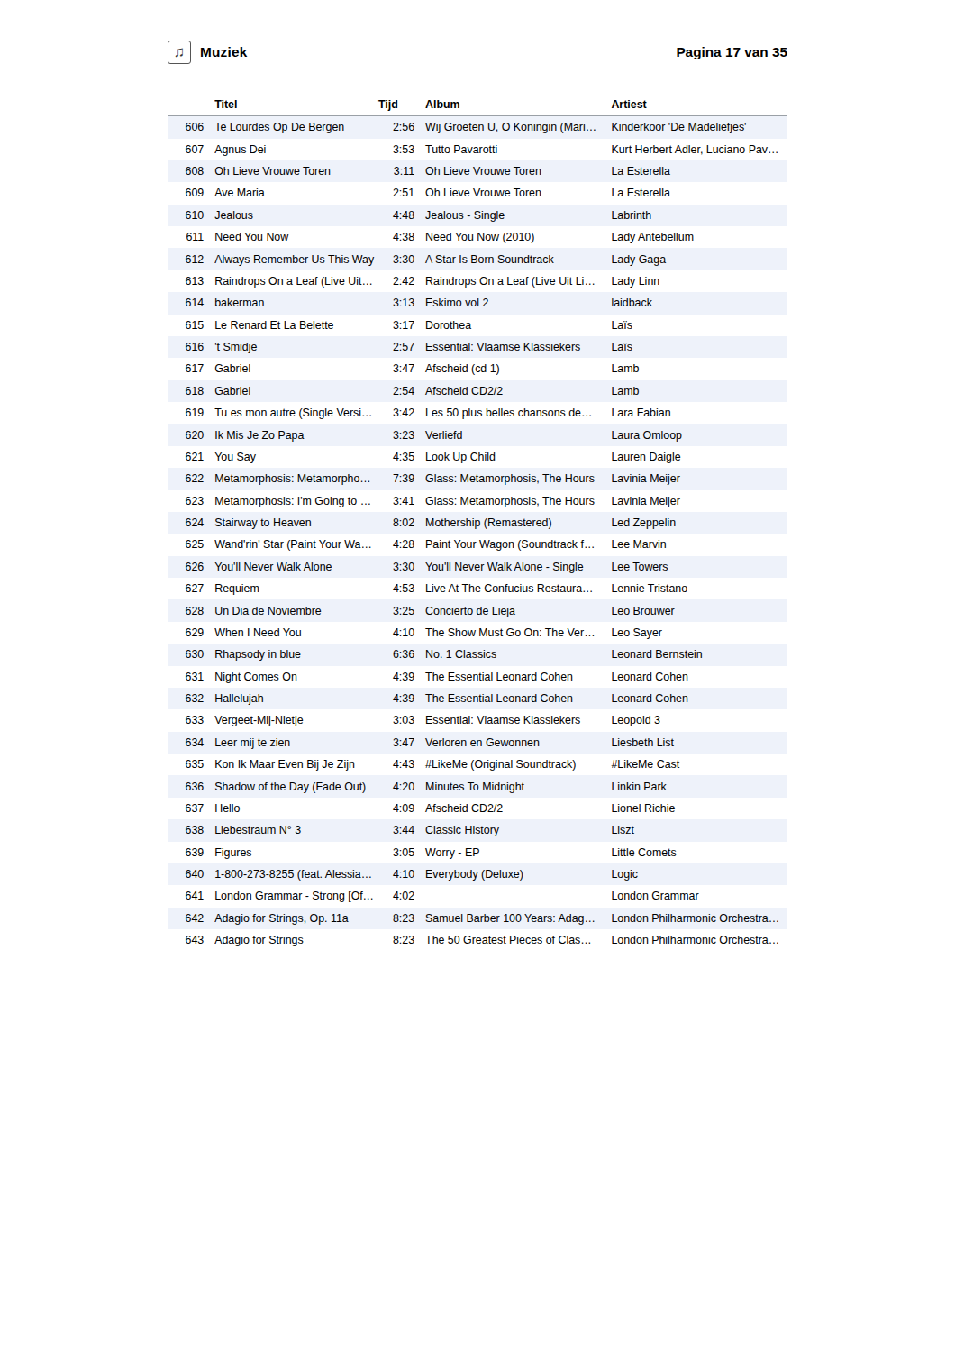Muziek
Pagina 17 van 35
| | Titel | Tijd | Album | Artiest |
| --- | --- | --- | --- | --- |
| 606 | Te Lourdes Op De Bergen | 2:56 | Wij Groeten U, O Koningin (Mari… | Kinderkoor 'De Madeliefjes' |
| 607 | Agnus Dei | 3:53 | Tutto Pavarotti | Kurt Herbert Adler, Luciano Pav… |
| 608 | Oh Lieve Vrouwe Toren | 3:11 | Oh Lieve Vrouwe Toren | La Esterella |
| 609 | Ave Maria | 2:51 | Oh Lieve Vrouwe Toren | La Esterella |
| 610 | Jealous | 4:48 | Jealous - Single | Labrinth |
| 611 | Need You Now | 4:38 | Need You Now (2010) | Lady Antebellum |
| 612 | Always Remember Us This Way | 3:30 | A Star Is Born Soundtrack | Lady Gaga |
| 613 | Raindrops On a Leaf (Live Uit Li… | 2:42 | Raindrops On a Leaf (Live Uit Li… | Lady Linn |
| 614 | bakerman | 3:13 | Eskimo vol 2 | laidback |
| 615 | Le Renard Et La Belette | 3:17 | Dorothea | Laïs |
| 616 | 't Smidje | 2:57 | Essential: Vlaamse Klassiekers | Laïs |
| 617 | Gabriel | 3:47 | Afscheid (cd 1) | Lamb |
| 618 | Gabriel | 2:54 | Afscheid CD2/2 | Lamb |
| 619 | Tu es mon autre (Single Version) | 3:42 | Les 50 plus belles chansons de… | Lara Fabian |
| 620 | Ik Mis Je Zo Papa | 3:23 | Verliefd | Laura Omloop |
| 621 | You Say | 4:35 | Look Up Child | Lauren Daigle |
| 622 | Metamorphosis: Metamorphosis… | 7:39 | Glass: Metamorphosis, The Hours | Lavinia Meijer |
| 623 | Metamorphosis: I'm Going to M… | 3:41 | Glass: Metamorphosis, The Hours | Lavinia Meijer |
| 624 | Stairway to Heaven | 8:02 | Mothership (Remastered) | Led Zeppelin |
| 625 | Wand'rin' Star (Paint Your Wago… | 4:28 | Paint Your Wagon (Soundtrack f… | Lee Marvin |
| 626 | You'll Never Walk Alone | 3:30 | You'll Never Walk Alone - Single | Lee Towers |
| 627 | Requiem | 4:53 | Live At The Confucius Restaura… | Lennie Tristano |
| 628 | Un Dia de Noviembre | 3:25 | Concierto de Lieja | Leo Brouwer |
| 629 | When I Need You | 4:10 | The Show Must Go On: The Ver… | Leo Sayer |
| 630 | Rhapsody in blue | 6:36 | No. 1 Classics | Leonard Bernstein |
| 631 | Night Comes On | 4:39 | The Essential Leonard Cohen | Leonard Cohen |
| 632 | Hallelujah | 4:39 | The Essential Leonard Cohen | Leonard Cohen |
| 633 | Vergeet-Mij-Nietje | 3:03 | Essential: Vlaamse Klassiekers | Leopold 3 |
| 634 | Leer mij te zien | 3:47 | Verloren en Gewonnen | Liesbeth List |
| 635 | Kon Ik Maar Even Bij Je Zijn | 4:43 | #LikeMe (Original Soundtrack) | #LikeMe Cast |
| 636 | Shadow of the Day (Fade Out) | 4:20 | Minutes To Midnight | Linkin Park |
| 637 | Hello | 4:09 | Afscheid CD2/2 | Lionel Richie |
| 638 | Liebestraum N° 3 | 3:44 | Classic History | Liszt |
| 639 | Figures | 3:05 | Worry - EP | Little Comets |
| 640 | 1-800-273-8255 (feat. Alessia C… | 4:10 | Everybody (Deluxe) | Logic |
| 641 | London Grammar - Strong [Offic… | 4:02 | | London Grammar |
| 642 | Adagio for Strings, Op. 11a | 8:23 | Samuel Barber 100 Years: Adag… | London Philharmonic Orchestra… |
| 643 | Adagio for Strings | 8:23 | The 50 Greatest Pieces of Clas… | London Philharmonic Orchestra… |